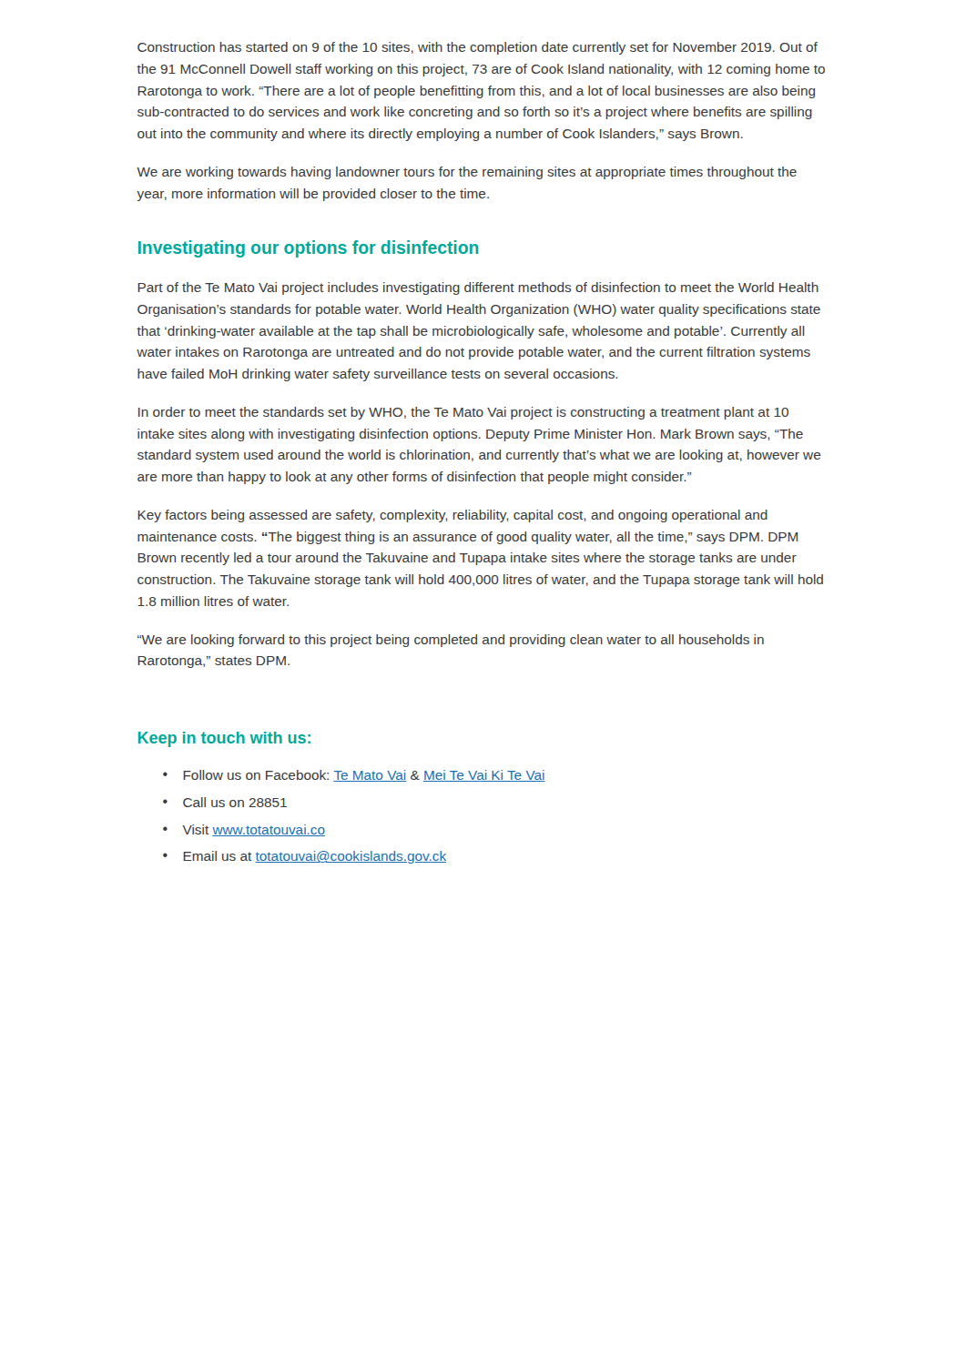Construction has started on 9 of the 10 sites, with the completion date currently set for November 2019. Out of the 91 McConnell Dowell staff working on this project, 73 are of Cook Island nationality, with 12 coming home to Rarotonga to work. “There are a lot of people benefitting from this, and a lot of local businesses are also being sub-contracted to do services and work like concreting and so forth so it’s a project where benefits are spilling out into the community and where its directly employing a number of Cook Islanders,” says Brown.
We are working towards having landowner tours for the remaining sites at appropriate times throughout the year, more information will be provided closer to the time.
Investigating our options for disinfection
Part of the Te Mato Vai project includes investigating different methods of disinfection to meet the World Health Organisation’s standards for potable water. World Health Organization (WHO) water quality specifications state that ‘drinking-water available at the tap shall be microbiologically safe, wholesome and potable’. Currently all water intakes on Rarotonga are untreated and do not provide potable water, and the current filtration systems have failed MoH drinking water safety surveillance tests on several occasions.
In order to meet the standards set by WHO, the Te Mato Vai project is constructing a treatment plant at 10 intake sites along with investigating disinfection options. Deputy Prime Minister Hon. Mark Brown says, “The standard system used around the world is chlorination, and currently that’s what we are looking at, however we are more than happy to look at any other forms of disinfection that people might consider.”
Key factors being assessed are safety, complexity, reliability, capital cost, and ongoing operational and maintenance costs. “The biggest thing is an assurance of good quality water, all the time,” says DPM. DPM Brown recently led a tour around the Takuvaine and Tupapa intake sites where the storage tanks are under construction. The Takuvaine storage tank will hold 400,000 litres of water, and the Tupapa storage tank will hold 1.8 million litres of water.
“We are looking forward to this project being completed and providing clean water to all households in Rarotonga,” states DPM.
Keep in touch with us:
Follow us on Facebook: Te Mato Vai & Mei Te Vai Ki Te Vai
Call us on 28851
Visit www.totatouvai.co
Email us at totatouvai@cookislands.gov.ck